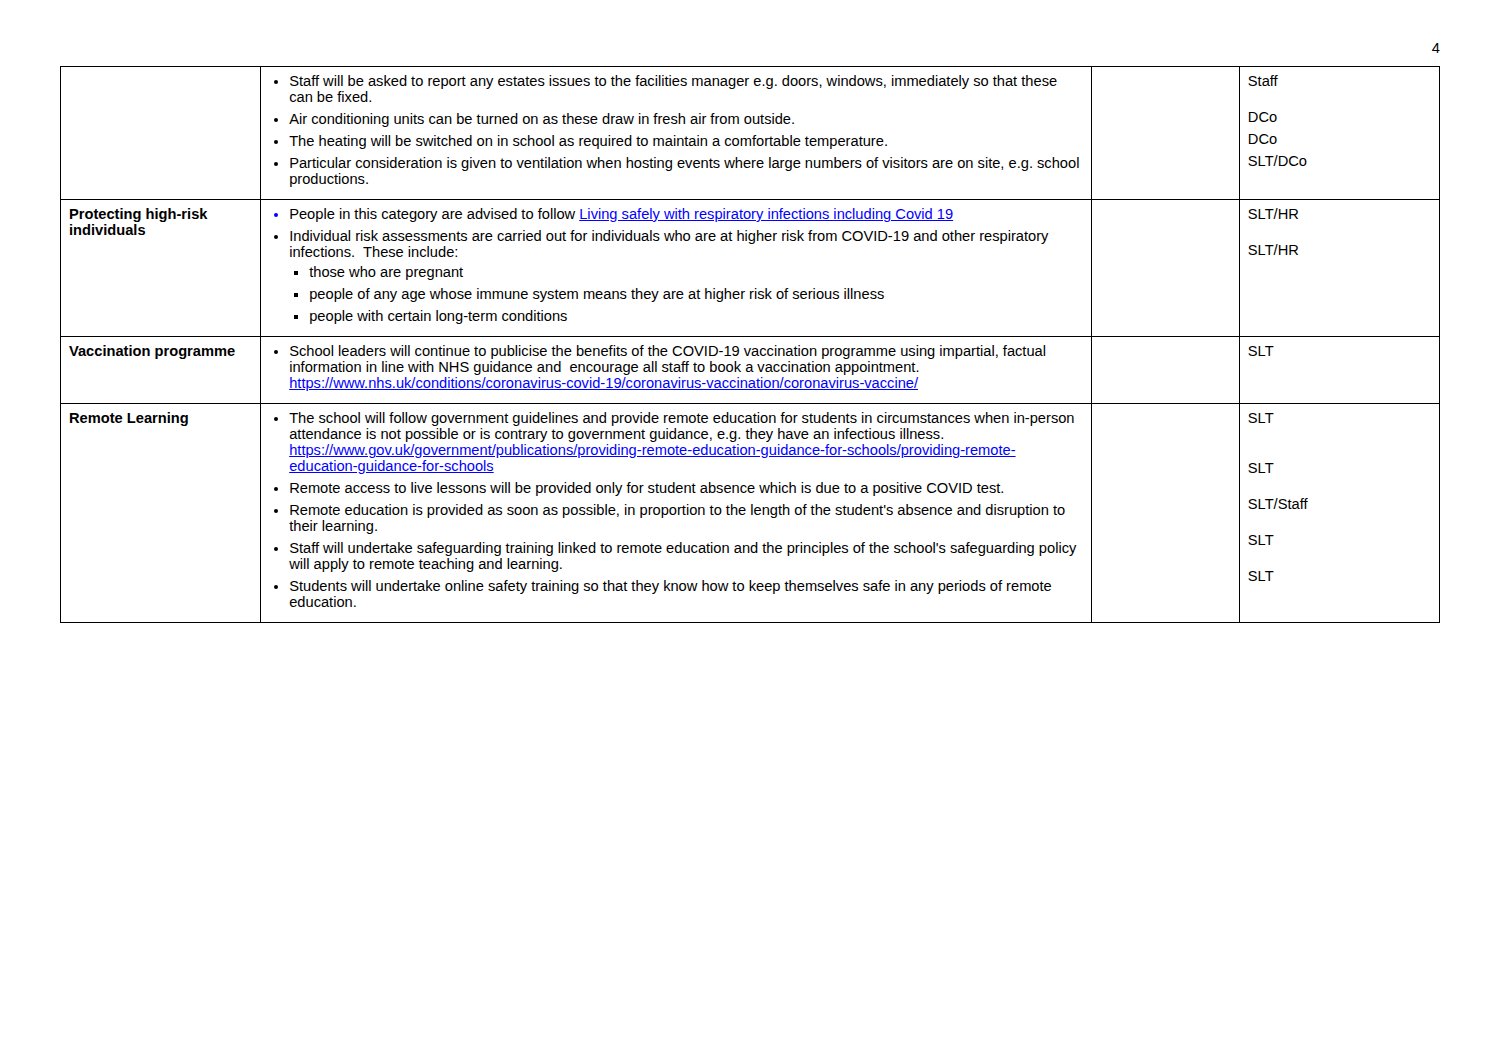4
| | Staff will be asked to report any estates issues to the facilities manager e.g. doors, windows, immediately so that these can be fixed. Air conditioning units can be turned on as these draw in fresh air from outside. The heating will be switched on in school as required to maintain a comfortable temperature. Particular consideration is given to ventilation when hosting events where large numbers of visitors are on site, e.g. school productions. | | Staff DCo DCo SLT/DCo |
| Protecting high-risk individuals | People in this category are advised to follow Living safely with respiratory infections including Covid 19 Individual risk assessments are carried out for individuals who are at higher risk from COVID-19 and other respiratory infections. These include: those who are pregnant people of any age whose immune system means they are at higher risk of serious illness people with certain long-term conditions | | SLT/HR SLT/HR |
| Vaccination programme | School leaders will continue to publicise the benefits of the COVID-19 vaccination programme using impartial, factual information in line with NHS guidance and encourage all staff to book a vaccination appointment. https://www.nhs.uk/conditions/coronavirus-covid-19/coronavirus-vaccination/coronavirus-vaccine/ | | SLT |
| Remote Learning | The school will follow government guidelines and provide remote education for students in circumstances when in-person attendance is not possible or is contrary to government guidance, e.g. they have an infectious illness. https://www.gov.uk/government/publications/providing-remote-education-guidance-for-schools/providing-remote-education-guidance-for-schools Remote access to live lessons will be provided only for student absence which is due to a positive COVID test. Remote education is provided as soon as possible, in proportion to the length of the student's absence and disruption to their learning. Staff will undertake safeguarding training linked to remote education and the principles of the school's safeguarding policy will apply to remote teaching and learning. Students will undertake online safety training so that they know how to keep themselves safe in any periods of remote education. | | SLT SLT SLT/Staff SLT SLT |